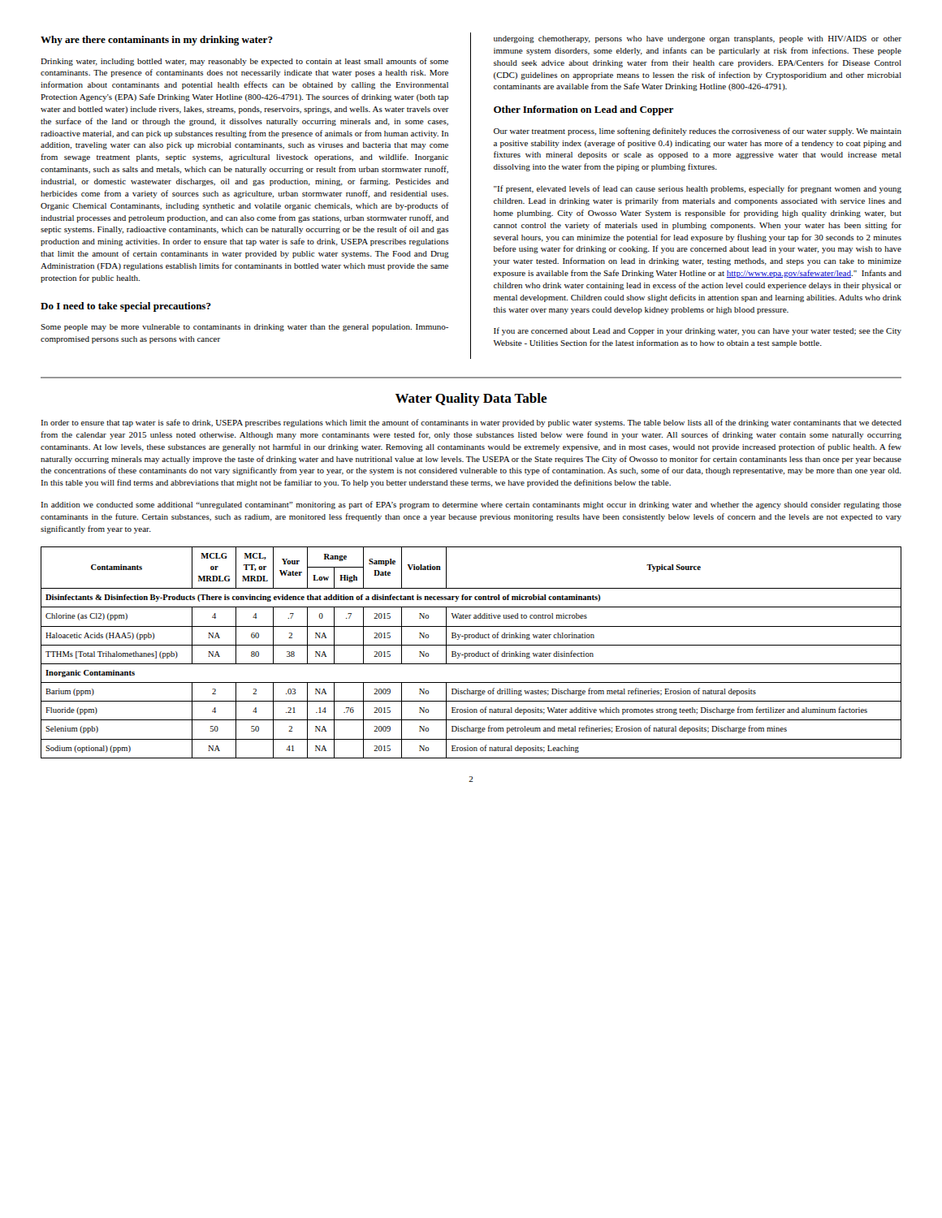Why are there contaminants in my drinking water?
Drinking water, including bottled water, may reasonably be expected to contain at least small amounts of some contaminants. The presence of contaminants does not necessarily indicate that water poses a health risk. More information about contaminants and potential health effects can be obtained by calling the Environmental Protection Agency's (EPA) Safe Drinking Water Hotline (800-426-4791). The sources of drinking water (both tap water and bottled water) include rivers, lakes, streams, ponds, reservoirs, springs, and wells. As water travels over the surface of the land or through the ground, it dissolves naturally occurring minerals and, in some cases, radioactive material, and can pick up substances resulting from the presence of animals or from human activity. In addition, traveling water can also pick up microbial contaminants, such as viruses and bacteria that may come from sewage treatment plants, septic systems, agricultural livestock operations, and wildlife. Inorganic contaminants, such as salts and metals, which can be naturally occurring or result from urban stormwater runoff, industrial, or domestic wastewater discharges, oil and gas production, mining, or farming. Pesticides and herbicides come from a variety of sources such as agriculture, urban stormwater runoff, and residential uses. Organic Chemical Contaminants, including synthetic and volatile organic chemicals, which are by-products of industrial processes and petroleum production, and can also come from gas stations, urban stormwater runoff, and septic systems. Finally, radioactive contaminants, which can be naturally occurring or be the result of oil and gas production and mining activities. In order to ensure that tap water is safe to drink, USEPA prescribes regulations that limit the amount of certain contaminants in water provided by public water systems. The Food and Drug Administration (FDA) regulations establish limits for contaminants in bottled water which must provide the same protection for public health.
Do I need to take special precautions?
Some people may be more vulnerable to contaminants in drinking water than the general population. Immuno-compromised persons such as persons with cancer
undergoing chemotherapy, persons who have undergone organ transplants, people with HIV/AIDS or other immune system disorders, some elderly, and infants can be particularly at risk from infections. These people should seek advice about drinking water from their health care providers. EPA/Centers for Disease Control (CDC) guidelines on appropriate means to lessen the risk of infection by Cryptosporidium and other microbial contaminants are available from the Safe Water Drinking Hotline (800-426-4791).
Other Information on Lead and Copper
Our water treatment process, lime softening definitely reduces the corrosiveness of our water supply. We maintain a positive stability index (average of positive 0.4) indicating our water has more of a tendency to coat piping and fixtures with mineral deposits or scale as opposed to a more aggressive water that would increase metal dissolving into the water from the piping or plumbing fixtures.
"If present, elevated levels of lead can cause serious health problems, especially for pregnant women and young children. Lead in drinking water is primarily from materials and components associated with service lines and home plumbing. City of Owosso Water System is responsible for providing high quality drinking water, but cannot control the variety of materials used in plumbing components. When your water has been sitting for several hours, you can minimize the potential for lead exposure by flushing your tap for 30 seconds to 2 minutes before using water for drinking or cooking. If you are concerned about lead in your water, you may wish to have your water tested. Information on lead in drinking water, testing methods, and steps you can take to minimize exposure is available from the Safe Drinking Water Hotline or at http://www.epa.gov/safewater/lead." Infants and children who drink water containing lead in excess of the action level could experience delays in their physical or mental development. Children could show slight deficits in attention span and learning abilities. Adults who drink this water over many years could develop kidney problems or high blood pressure.
If you are concerned about Lead and Copper in your drinking water, you can have your water tested; see the City Website - Utilities Section for the latest information as to how to obtain a test sample bottle.
Water Quality Data Table
In order to ensure that tap water is safe to drink, USEPA prescribes regulations which limit the amount of contaminants in water provided by public water systems. The table below lists all of the drinking water contaminants that we detected from the calendar year 2015 unless noted otherwise. Although many more contaminants were tested for, only those substances listed below were found in your water. All sources of drinking water contain some naturally occurring contaminants. At low levels, these substances are generally not harmful in our drinking water. Removing all contaminants would be extremely expensive, and in most cases, would not provide increased protection of public health. A few naturally occurring minerals may actually improve the taste of drinking water and have nutritional value at low levels. The USEPA or the State requires The City of Owosso to monitor for certain contaminants less than once per year because the concentrations of these contaminants do not vary significantly from year to year, or the system is not considered vulnerable to this type of contamination. As such, some of our data, though representative, may be more than one year old. In this table you will find terms and abbreviations that might not be familiar to you. To help you better understand these terms, we have provided the definitions below the table.
In addition we conducted some additional “unregulated contaminant” monitoring as part of EPA’s program to determine where certain contaminants might occur in drinking water and whether the agency should consider regulating those contaminants in the future. Certain substances, such as radium, are monitored less frequently than once a year because previous monitoring results have been consistently below levels of concern and the levels are not expected to vary significantly from year to year.
| Contaminants | MCLG or MRDLG | MCL, TT, or MRDL | Your Water | Range | Sample Date | Violation | Typical Source |
| --- | --- | --- | --- | --- | --- | --- | --- |
| Low | High |
| Disinfectants & Disinfection By-Products (There is convincing evidence that addition of a disinfectant is necessary for control of microbial contaminants) |
| Chlorine (as Cl2) (ppm) | 4 | 4 | .7 | 0 | .7 | 2015 | No | Water additive used to control microbes |
| Haloacetic Acids (HAA5) (ppb) | NA | 60 | 2 | NA | | 2015 | No | By-product of drinking water chlorination |
| TTHMs [Total Trihalomethanes] (ppb) | NA | 80 | 38 | NA | | 2015 | No | By-product of drinking water disinfection |
| Inorganic Contaminants |
| Barium (ppm) | 2 | 2 | .03 | NA | | 2009 | No | Discharge of drilling wastes; Discharge from metal refineries; Erosion of natural deposits |
| Fluoride (ppm) | 4 | 4 | .21 | .14 | .76 | 2015 | No | Erosion of natural deposits; Water additive which promotes strong teeth; Discharge from fertilizer and aluminum factories |
| Selenium (ppb) | 50 | 50 | 2 | NA | | 2009 | No | Discharge from petroleum and metal refineries; Erosion of natural deposits; Discharge from mines |
| Sodium (optional) (ppm) | NA | | 41 | NA | | 2015 | No | Erosion of natural deposits; Leaching |
2